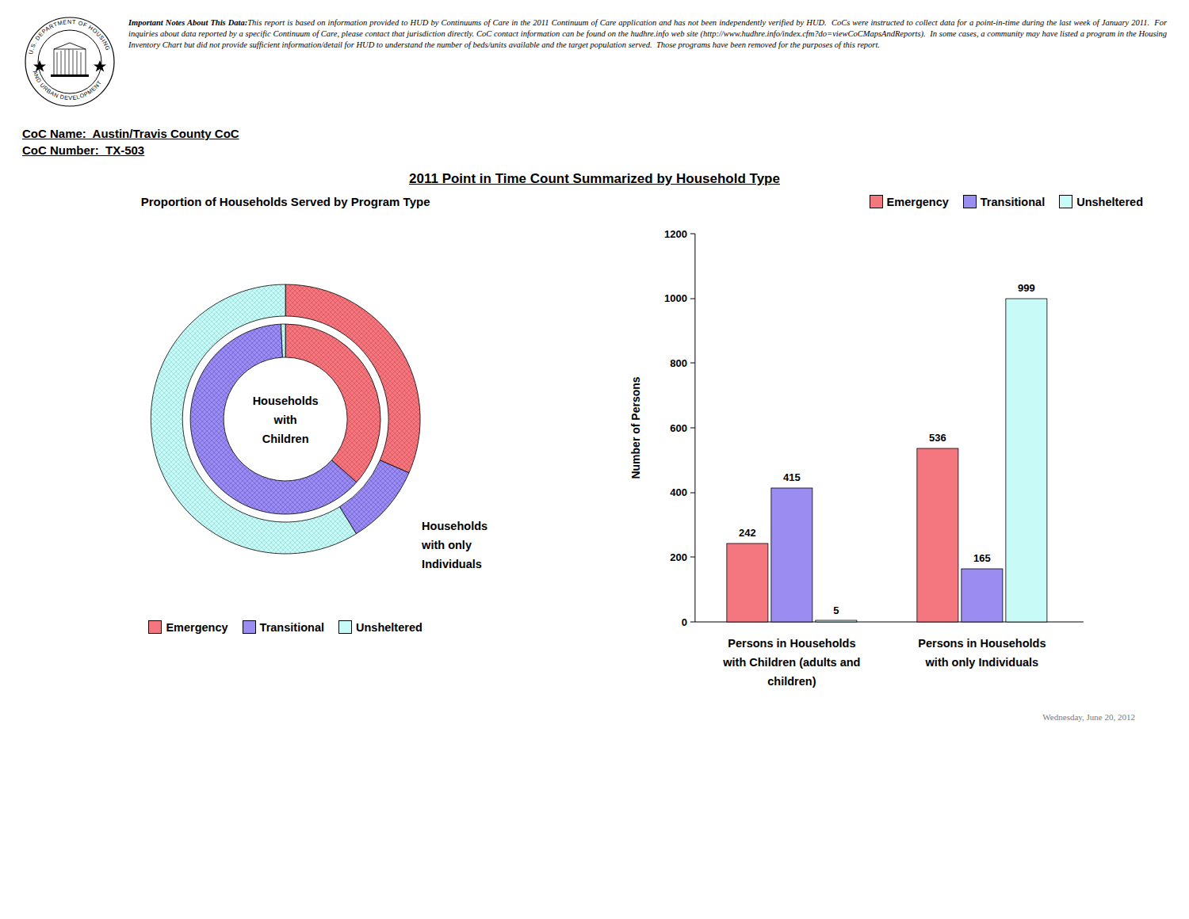U.S. DEPARTMENT OF HOUSING AND URBAN DEVELOPMENT
Important Notes About This Data: This report is based on information provided to HUD by Continuums of Care in the 2011 Continuum of Care application and has not been independently verified by HUD. CoCs were instructed to collect data for a point-in-time during the last week of January 2011. For inquiries about data reported by a specific Continuum of Care, please contact that jurisdiction directly. CoC contact information can be found on the hudhre.info web site (http://www.hudhre.info/index.cfm?do=viewCoCMapsAndReports). In some cases, a community may have listed a program in the Housing Inventory Chart but did not provide sufficient information/detail for HUD to understand the number of beds/units available and the target population served. Those programs have been removed for the purposes of this report.
CoC Name: Austin/Travis County CoC
CoC Number: TX-503
2011 Point in Time Count Summarized by Household Type
Proportion of Households Served by Program Type
Households with Children Households with only Individuals
Emergency
Transitional
Unsheltered
Emergency
Transitional
Unsheltered
0 200 400 600 800 1000 1200 Number of Persons 242 415 5 536 165 999 Persons in Households with Children (adults and children) Persons in Households with only Individuals
Wednesday, June 20, 2012